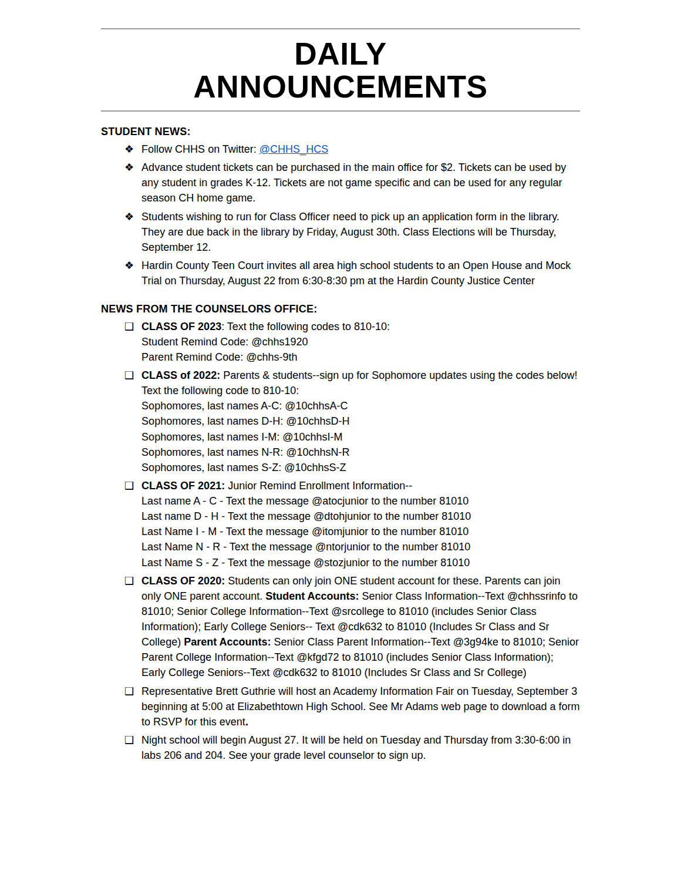DAILY
ANNOUNCEMENTS
STUDENT NEWS:
Follow CHHS on Twitter: @CHHS_HCS
Advance student tickets can be purchased in the main office for $2. Tickets can be used by any student in grades K-12. Tickets are not game specific and can be used for any regular season CH home game.
Students wishing to run for Class Officer need to pick up an application form in the library. They are due back in the library by Friday, August 30th. Class Elections will be Thursday, September 12.
Hardin County Teen Court invites all area high school students to an Open House and Mock Trial on Thursday, August 22 from 6:30-8:30 pm at the Hardin County Justice Center
NEWS FROM THE COUNSELORS OFFICE:
CLASS OF 2023: Text the following codes to 810-10: Student Remind Code: @chhs1920 Parent Remind Code: @chhs-9th
CLASS of 2022: Parents & students--sign up for Sophomore updates using the codes below! Text the following code to 810-10: Sophomores, last names A-C: @10chhsA-C Sophomores, last names D-H: @10chhsD-H Sophomores, last names I-M: @10chhsI-M Sophomores, last names N-R: @10chhsN-R Sophomores, last names S-Z: @10chhsS-Z
CLASS OF 2021: Junior Remind Enrollment Information-- Last name A - C - Text the message @atocjunior to the number 81010 Last name D - H - Text the message @dtohjunior to the number 81010 Last Name I - M - Text the message @itomjunior to the number 81010 Last Name N - R - Text the message @ntorjunior to the number 81010 Last Name S - Z - Text the message @stozjunior to the number 81010
CLASS OF 2020: Students can only join ONE student account for these. Parents can join only ONE parent account. Student Accounts: Senior Class Information--Text @chhssrinfo to 81010; Senior College Information--Text @srcollege to 81010 (includes Senior Class Information); Early College Seniors-- Text @cdk632 to 81010 (Includes Sr Class and Sr College) Parent Accounts: Senior Class Parent Information--Text @3g94ke to 81010; Senior Parent College Information--Text @kfgd72 to 81010 (includes Senior Class Information); Early College Seniors--Text @cdk632 to 81010 (Includes Sr Class and Sr College)
Representative Brett Guthrie will host an Academy Information Fair on Tuesday, September 3 beginning at 5:00 at Elizabethtown High School. See Mr Adams web page to download a form to RSVP for this event.
Night school will begin August 27. It will be held on Tuesday and Thursday from 3:30-6:00 in labs 206 and 204. See your grade level counselor to sign up.